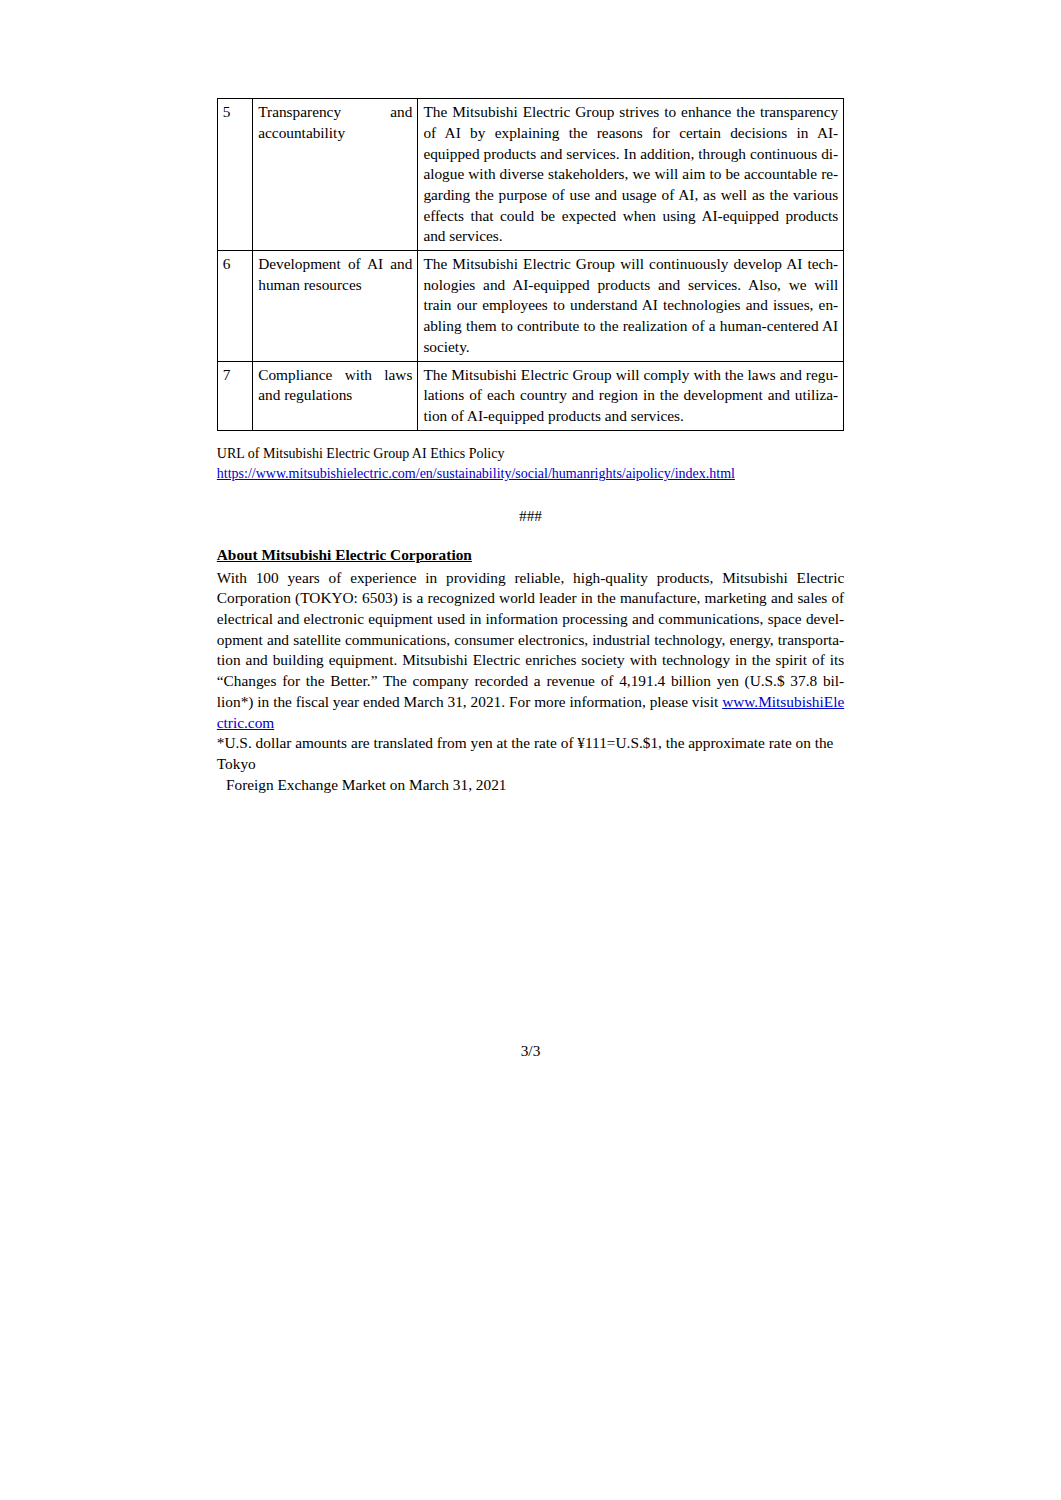| 5 | Transparency and accountability | The Mitsubishi Electric Group strives to enhance the transparency of AI by explaining the reasons for certain decisions in AI-equipped products and services. In addition, through continuous dialogue with diverse stakeholders, we will aim to be accountable regarding the purpose of use and usage of AI, as well as the various effects that could be expected when using AI-equipped products and services. |
| 6 | Development of AI and human resources | The Mitsubishi Electric Group will continuously develop AI technologies and AI-equipped products and services. Also, we will train our employees to understand AI technologies and issues, enabling them to contribute to the realization of a human-centered AI society. |
| 7 | Compliance with laws and regulations | The Mitsubishi Electric Group will comply with the laws and regulations of each country and region in the development and utilization of AI-equipped products and services. |
URL of Mitsubishi Electric Group AI Ethics Policy
https://www.mitsubishielectric.com/en/sustainability/social/humanrights/aipolicy/index.html
###
About Mitsubishi Electric Corporation
With 100 years of experience in providing reliable, high-quality products, Mitsubishi Electric Corporation (TOKYO: 6503) is a recognized world leader in the manufacture, marketing and sales of electrical and electronic equipment used in information processing and communications, space development and satellite communications, consumer electronics, industrial technology, energy, transportation and building equipment. Mitsubishi Electric enriches society with technology in the spirit of its “Changes for the Better.” The company recorded a revenue of 4,191.4 billion yen (U.S.$ 37.8 billion*) in the fiscal year ended March 31, 2021. For more information, please visit www.MitsubishiElectric.com
*U.S. dollar amounts are translated from yen at the rate of ¥111=U.S.$1, the approximate rate on the Tokyo
Foreign Exchange Market on March 31, 2021
3/3